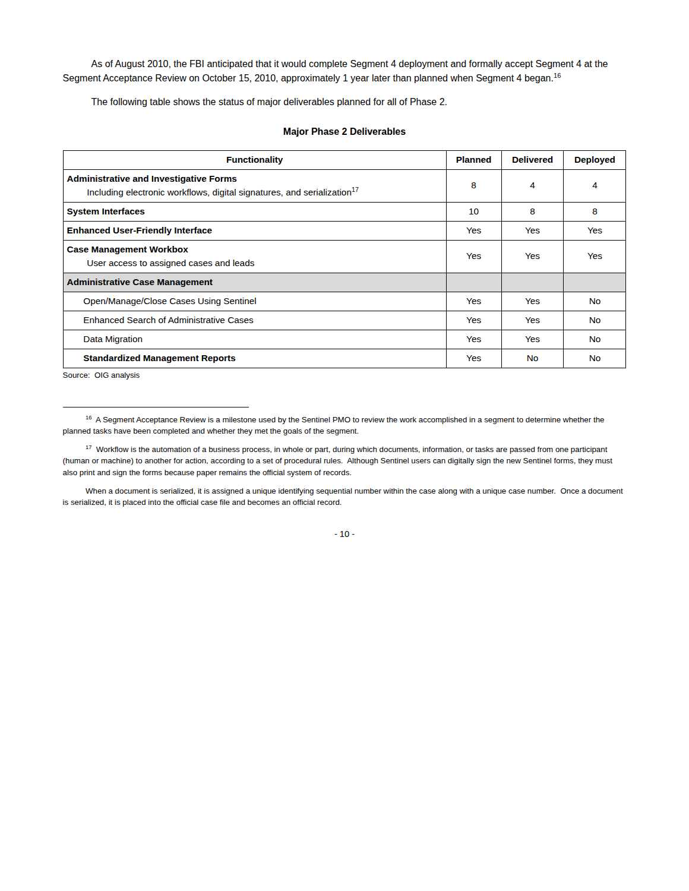As of August 2010, the FBI anticipated that it would complete Segment 4 deployment and formally accept Segment 4 at the Segment Acceptance Review on October 15, 2010, approximately 1 year later than planned when Segment 4 began.16
The following table shows the status of major deliverables planned for all of Phase 2.
Major Phase 2 Deliverables
| Functionality | Planned | Delivered | Deployed |
| --- | --- | --- | --- |
| Administrative and Investigative Forms Including electronic workflows, digital signatures, and serialization 17 | 8 | 4 | 4 |
| System Interfaces | 10 | 8 | 8 |
| Enhanced User-Friendly Interface | Yes | Yes | Yes |
| Case Management Workbox User access to assigned cases and leads | Yes | Yes | Yes |
| Administrative Case Management | | | |
| Open/Manage/Close Cases Using Sentinel | Yes | Yes | No |
| Enhanced Search of Administrative Cases | Yes | Yes | No |
| Data Migration | Yes | Yes | No |
| Standardized Management Reports | Yes | No | No |
Source: OIG analysis
16 A Segment Acceptance Review is a milestone used by the Sentinel PMO to review the work accomplished in a segment to determine whether the planned tasks have been completed and whether they met the goals of the segment.
17 Workflow is the automation of a business process, in whole or part, during which documents, information, or tasks are passed from one participant (human or machine) to another for action, according to a set of procedural rules. Although Sentinel users can digitally sign the new Sentinel forms, they must also print and sign the forms because paper remains the official system of records.
When a document is serialized, it is assigned a unique identifying sequential number within the case along with a unique case number. Once a document is serialized, it is placed into the official case file and becomes an official record.
- 10 -